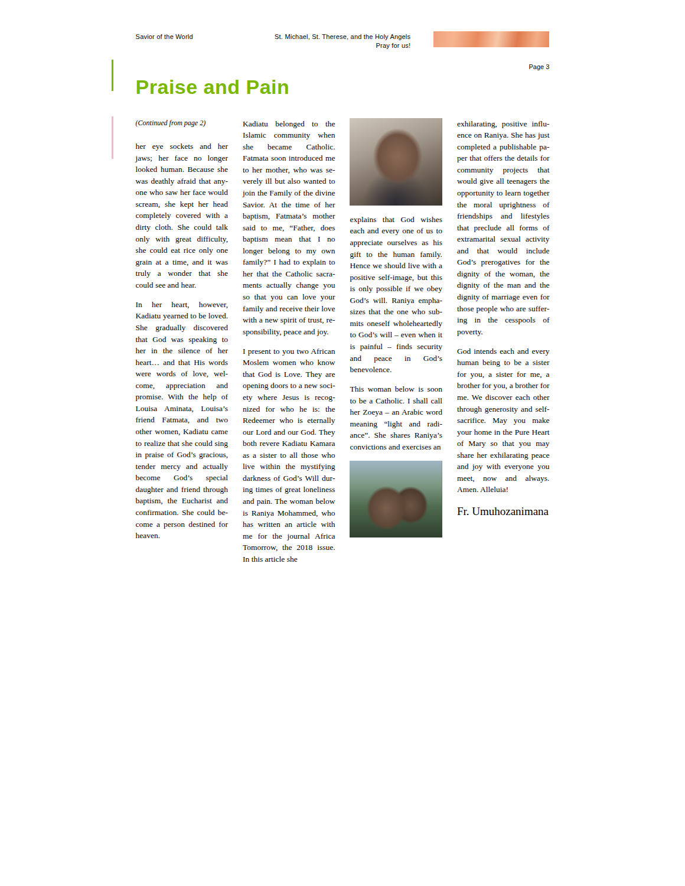Savior of the World
St. Michael, St. Therese, and the Holy Angels
Pray for us!
Page 3
Praise and Pain
(Continued from page 2)
her eye sockets and her jaws; her face no longer looked human. Because she was deathly afraid that anyone who saw her face would scream, she kept her head completely covered with a dirty cloth. She could talk only with great difficulty, she could eat rice only one grain at a time, and it was truly a wonder that she could see and hear.
In her heart, however, Kadiatu yearned to be loved. She gradually discovered that God was speaking to her in the silence of her heart… and that His words were words of love, welcome, appreciation and promise. With the help of Louisa Aminata, Louisa’s friend Fatmata, and two other women, Kadiatu came to realize that she could sing in praise of God’s gracious, tender mercy and actually become God’s special daughter and friend through baptism, the Eucharist and confirmation. She could become a person destined for heaven.
Kadiatu belonged to the Islamic community when she became Catholic. Fatmata soon introduced me to her mother, who was severely ill but also wanted to join the Family of the divine Savior. At the time of her baptism, Fatmata’s mother said to me, “Father, does baptism mean that I no longer belong to my own family?” I had to explain to her that the Catholic sacraments actually change you so that you can love your family and receive their love with a new spirit of trust, responsibility, peace and joy.
I present to you two African Moslem women who know that God is Love. They are opening doors to a new society where Jesus is recognized for who he is: the Redeemer who is eternally our Lord and our God. They both revere Kadiatu Kamara as a sister to all those who live within the mystifying darkness of God’s Will during times of great loneliness and pain. The woman below is Raniya Mohammed, who has written an article with me for the journal Africa Tomorrow, the 2018 issue. In this article she
explains that God wishes each and every one of us to appreciate ourselves as his gift to the human family. Hence we should live with a positive self-image, but this is only possible if we obey God’s will. Raniya emphasizes that the one who submits oneself wholeheartedly to God’s will – even when it is painful – finds security and peace in God’s benevolence.
This woman below is soon to be a Catholic. I shall call her Zoeya – an Arabic word meaning “light and radiance”. She shares Raniya’s convictions and exercises an
exhilarating, positive influence on Raniya. She has just completed a publishable paper that offers the details for community projects that would give all teenagers the opportunity to learn together the moral uprightness of friendships and lifestyles that preclude all forms of extramarital sexual activity and that would include God’s prerogatives for the dignity of the woman, the dignity of the man and the dignity of marriage even for those people who are suffering in the cesspools of poverty.
God intends each and every human being to be a sister for you, a sister for me, a brother for you, a brother for me. We discover each other through generosity and self-sacrifice. May you make your home in the Pure Heart of Mary so that you may share her exhilarating peace and joy with everyone you meet, now and always. Amen. Alleluia!
Fr. Umuhozanimana